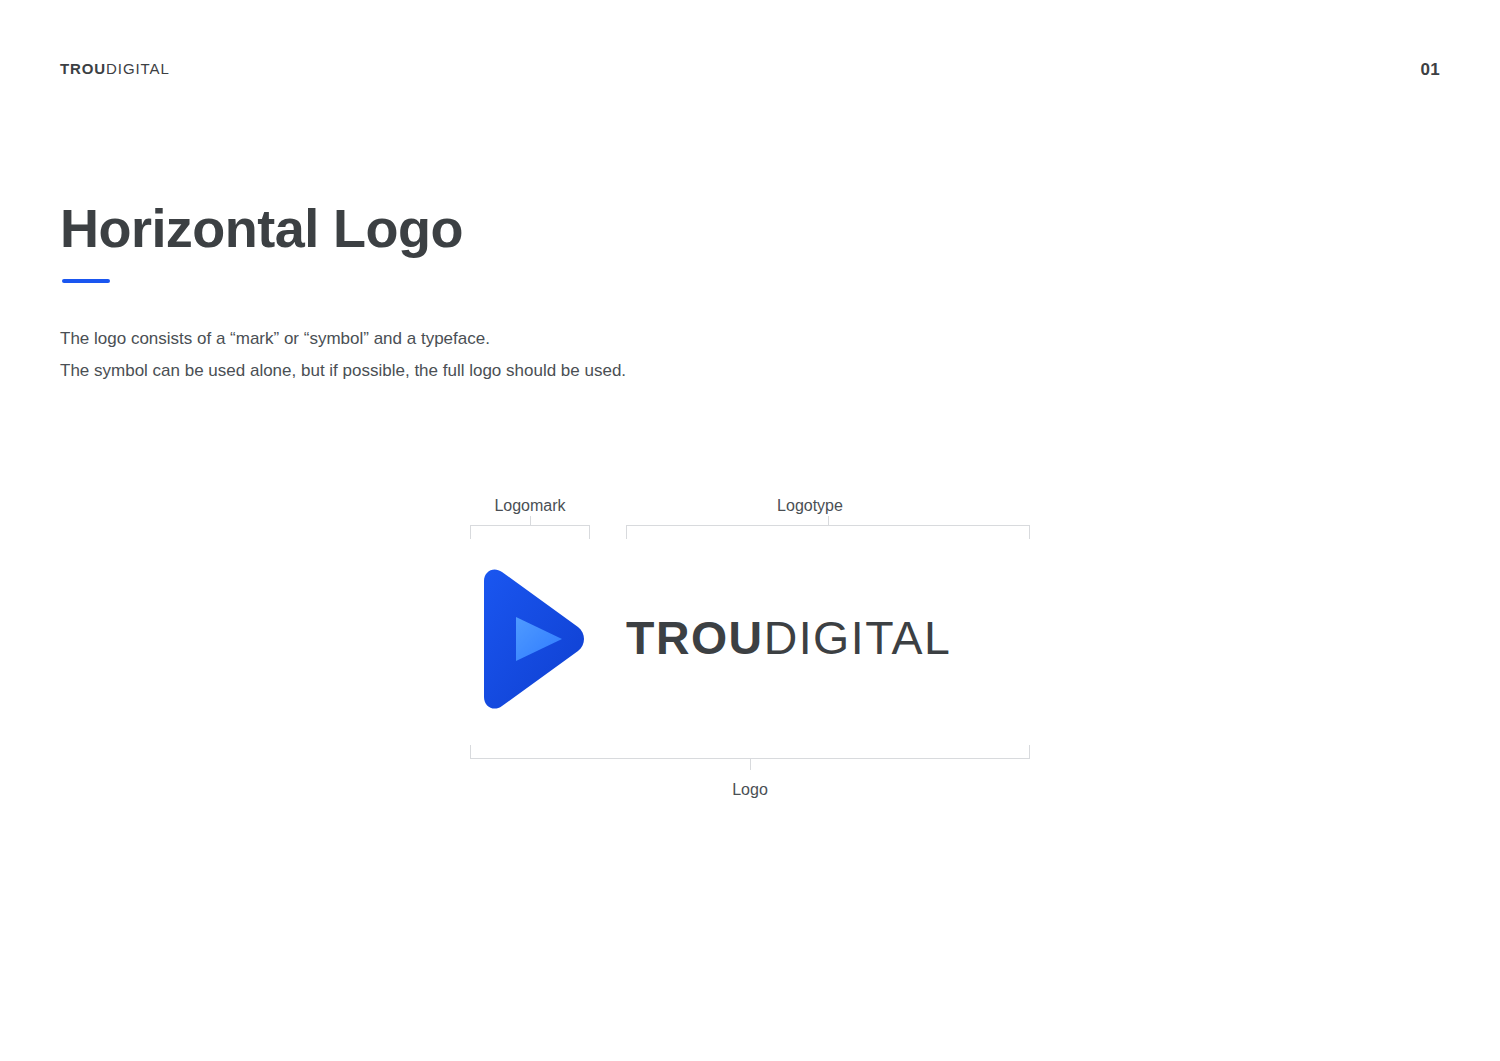TROUDIGITAL
01
Horizontal Logo
The logo consists of a “mark” or “symbol” and a typeface.
The symbol can be used alone, but if possible, the full logo should be used.
Logomark
Logotype
TROUDIGITAL
Logo